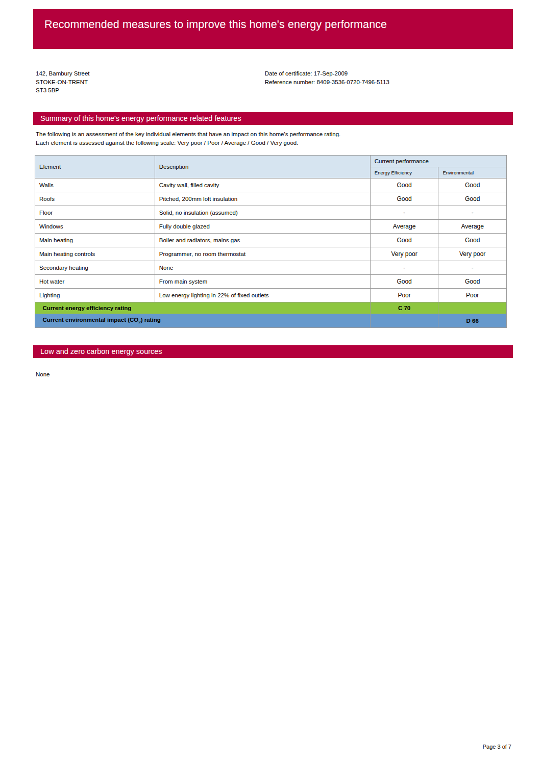Recommended measures to improve this home's energy performance
142, Bambury Street
STOKE-ON-TRENT
ST3 5BP
Date of certificate: 17-Sep-2009
Reference number: 8409-3536-0720-7496-5113
Summary of this home's energy performance related features
The following is an assessment of the key individual elements that have an impact on this home's performance rating.
Each element is assessed against the following scale: Very poor / Poor / Average / Good / Very good.
| Element | Description | Current performance |
| --- | --- | --- |
| Energy Efficiency | Environmental |
| Walls | Cavity wall, filled cavity | Good | Good |
| Roofs | Pitched, 200mm loft insulation | Good | Good |
| Floor | Solid, no insulation (assumed) | - | - |
| Windows | Fully double glazed | Average | Average |
| Main heating | Boiler and radiators, mains gas | Good | Good |
| Main heating controls | Programmer, no room thermostat | Very poor | Very poor |
| Secondary heating | None | - | - |
| Hot water | From main system | Good | Good |
| Lighting | Low energy lighting in 22% of fixed outlets | Poor | Poor |
| Current energy efficiency rating | C 70 | |
| Current environmental impact (CO 2 ) rating | | D 66 |
Low and zero carbon energy sources
None
Page 3 of 7